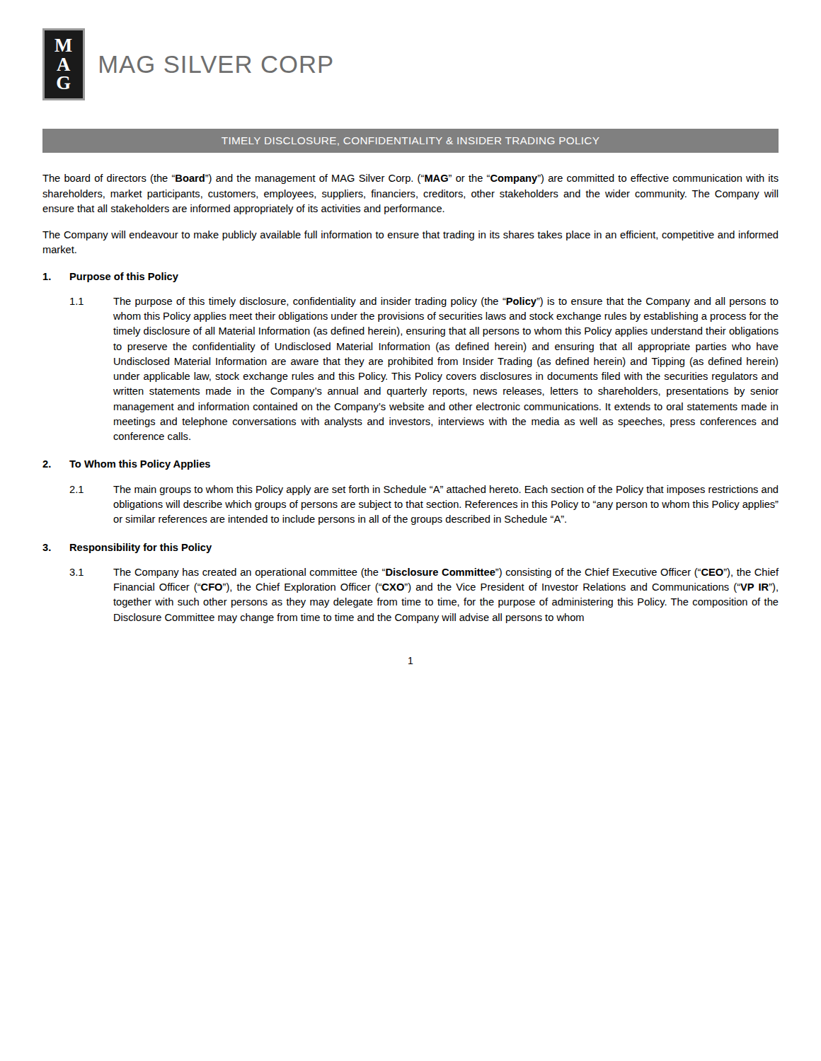MAG
MAG SILVER CORP
TIMELY DISCLOSURE, CONFIDENTIALITY & INSIDER TRADING POLICY
The board of directors (the “Board”) and the management of MAG Silver Corp. (“MAG” or the “Company”) are committed to effective communication with its shareholders, market participants, customers, employees, suppliers, financiers, creditors, other stakeholders and the wider community. The Company will ensure that all stakeholders are informed appropriately of its activities and performance.
The Company will endeavour to make publicly available full information to ensure that trading in its shares takes place in an efficient, competitive and informed market.
Purpose of this Policy
1.1
The purpose of this timely disclosure, confidentiality and insider trading policy (the “Policy”) is to ensure that the Company and all persons to whom this Policy applies meet their obligations under the provisions of securities laws and stock exchange rules by establishing a process for the timely disclosure of all Material Information (as defined herein), ensuring that all persons to whom this Policy applies understand their obligations to preserve the confidentiality of Undisclosed Material Information (as defined herein) and ensuring that all appropriate parties who have Undisclosed Material Information are aware that they are prohibited from Insider Trading (as defined herein) and Tipping (as defined herein) under applicable law, stock exchange rules and this Policy. This Policy covers disclosures in documents filed with the securities regulators and written statements made in the Company’s annual and quarterly reports, news releases, letters to shareholders, presentations by senior management and information contained on the Company’s website and other electronic communications. It extends to oral statements made in meetings and telephone conversations with analysts and investors, interviews with the media as well as speeches, press conferences and conference calls.
To Whom this Policy Applies
2.1
The main groups to whom this Policy apply are set forth in Schedule “A” attached hereto. Each section of the Policy that imposes restrictions and obligations will describe which groups of persons are subject to that section. References in this Policy to “any person to whom this Policy applies” or similar references are intended to include persons in all of the groups described in Schedule “A”.
Responsibility for this Policy
3.1
The Company has created an operational committee (the “Disclosure Committee”) consisting of the Chief Executive Officer (“CEO”), the Chief Financial Officer (“CFO”), the Chief Exploration Officer (“CXO”) and the Vice President of Investor Relations and Communications (“VP IR”), together with such other persons as they may delegate from time to time, for the purpose of administering this Policy. The composition of the Disclosure Committee may change from time to time and the Company will advise all persons to whom
1